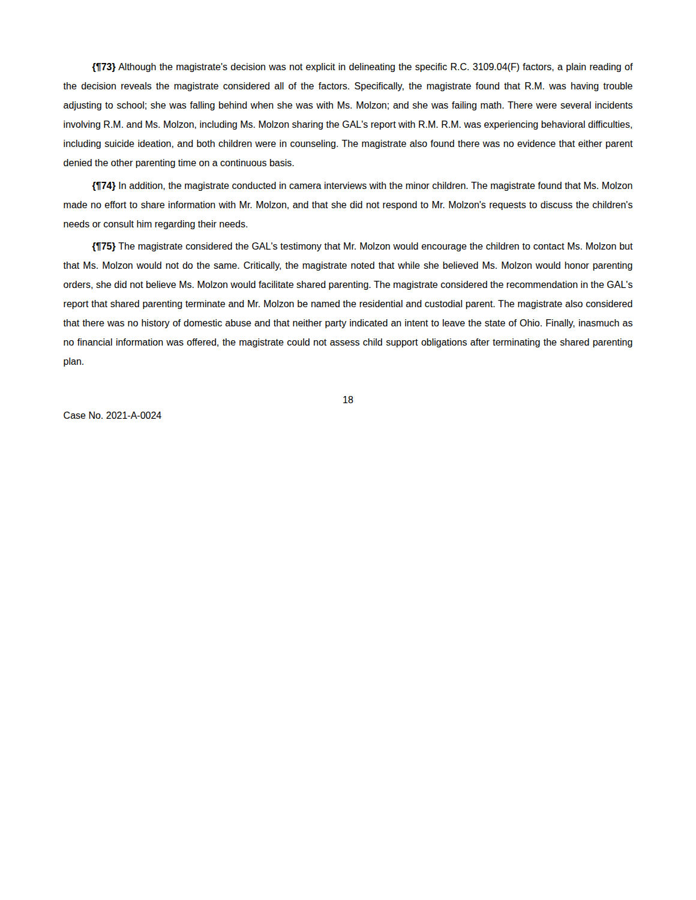{¶73} Although the magistrate's decision was not explicit in delineating the specific R.C. 3109.04(F) factors, a plain reading of the decision reveals the magistrate considered all of the factors. Specifically, the magistrate found that R.M. was having trouble adjusting to school; she was falling behind when she was with Ms. Molzon; and she was failing math. There were several incidents involving R.M. and Ms. Molzon, including Ms. Molzon sharing the GAL's report with R.M. R.M. was experiencing behavioral difficulties, including suicide ideation, and both children were in counseling. The magistrate also found there was no evidence that either parent denied the other parenting time on a continuous basis.
{¶74} In addition, the magistrate conducted in camera interviews with the minor children. The magistrate found that Ms. Molzon made no effort to share information with Mr. Molzon, and that she did not respond to Mr. Molzon's requests to discuss the children's needs or consult him regarding their needs.
{¶75} The magistrate considered the GAL's testimony that Mr. Molzon would encourage the children to contact Ms. Molzon but that Ms. Molzon would not do the same. Critically, the magistrate noted that while she believed Ms. Molzon would honor parenting orders, she did not believe Ms. Molzon would facilitate shared parenting. The magistrate considered the recommendation in the GAL's report that shared parenting terminate and Mr. Molzon be named the residential and custodial parent. The magistrate also considered that there was no history of domestic abuse and that neither party indicated an intent to leave the state of Ohio. Finally, inasmuch as no financial information was offered, the magistrate could not assess child support obligations after terminating the shared parenting plan.
18
Case No. 2021-A-0024